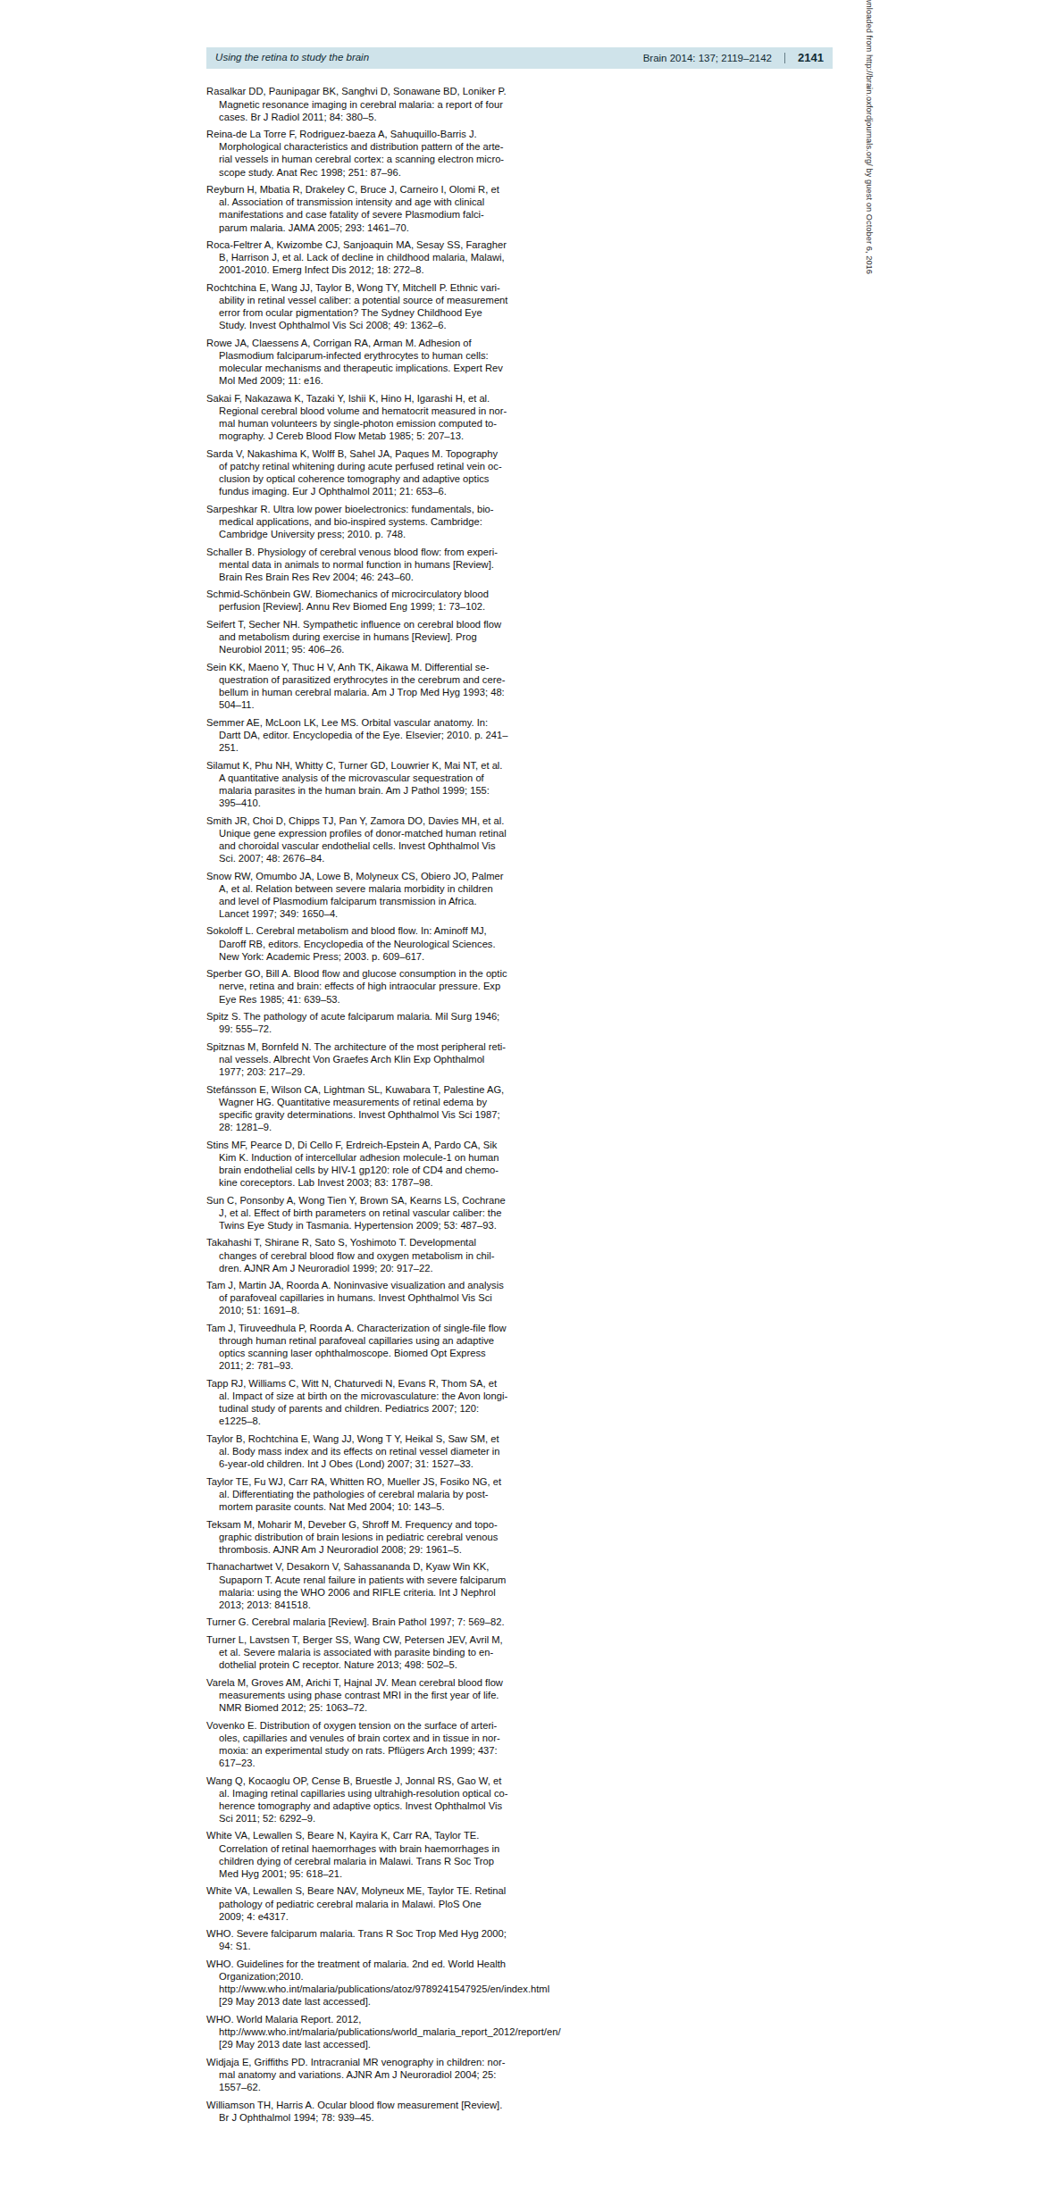Using the retina to study the brain
Brain 2014: 137; 2119–2142 2141
Rasalkar DD, Paunipagar BK, Sanghvi D, Sonawane BD, Loniker P. Magnetic resonance imaging in cerebral malaria: a report of four cases. Br J Radiol 2011; 84: 380–5.
Reina-de La Torre F, Rodriguez-baeza A, Sahuquillo-Barris J. Morphological characteristics and distribution pattern of the arterial vessels in human cerebral cortex: a scanning electron microscope study. Anat Rec 1998; 251: 87–96.
Reyburn H, Mbatia R, Drakeley C, Bruce J, Carneiro I, Olomi R, et al. Association of transmission intensity and age with clinical manifestations and case fatality of severe Plasmodium falciparum malaria. JAMA 2005; 293: 1461–70.
Roca-Feltrer A, Kwizombe CJ, Sanjoaquin MA, Sesay SS, Faragher B, Harrison J, et al. Lack of decline in childhood malaria, Malawi, 2001-2010. Emerg Infect Dis 2012; 18: 272–8.
Rochtchina E, Wang JJ, Taylor B, Wong TY, Mitchell P. Ethnic variability in retinal vessel caliber: a potential source of measurement error from ocular pigmentation? The Sydney Childhood Eye Study. Invest Ophthalmol Vis Sci 2008; 49: 1362–6.
Rowe JA, Claessens A, Corrigan RA, Arman M. Adhesion of Plasmodium falciparum-infected erythrocytes to human cells: molecular mechanisms and therapeutic implications. Expert Rev Mol Med 2009; 11: e16.
Sakai F, Nakazawa K, Tazaki Y, Ishii K, Hino H, Igarashi H, et al. Regional cerebral blood volume and hematocrit measured in normal human volunteers by single-photon emission computed tomography. J Cereb Blood Flow Metab 1985; 5: 207–13.
Sarda V, Nakashima K, Wolff B, Sahel JA, Paques M. Topography of patchy retinal whitening during acute perfused retinal vein occlusion by optical coherence tomography and adaptive optics fundus imaging. Eur J Ophthalmol 2011; 21: 653–6.
Sarpeshkar R. Ultra low power bioelectronics: fundamentals, biomedical applications, and bio-inspired systems. Cambridge: Cambridge University press; 2010. p. 748.
Schaller B. Physiology of cerebral venous blood flow: from experimental data in animals to normal function in humans [Review]. Brain Res Brain Res Rev 2004; 46: 243–60.
Schmid-Schönbein GW. Biomechanics of microcirculatory blood perfusion [Review]. Annu Rev Biomed Eng 1999; 1: 73–102.
Seifert T, Secher NH. Sympathetic influence on cerebral blood flow and metabolism during exercise in humans [Review]. Prog Neurobiol 2011; 95: 406–26.
Sein KK, Maeno Y, Thuc H V, Anh TK, Aikawa M. Differential sequestration of parasitized erythrocytes in the cerebrum and cerebellum in human cerebral malaria. Am J Trop Med Hyg 1993; 48: 504–11.
Semmer AE, McLoon LK, Lee MS. Orbital vascular anatomy. In: Dartt DA, editor. Encyclopedia of the Eye. Elsevier; 2010. p. 241–251.
Silamut K, Phu NH, Whitty C, Turner GD, Louwrier K, Mai NT, et al. A quantitative analysis of the microvascular sequestration of malaria parasites in the human brain. Am J Pathol 1999; 155: 395–410.
Smith JR, Choi D, Chipps TJ, Pan Y, Zamora DO, Davies MH, et al. Unique gene expression profiles of donor-matched human retinal and choroidal vascular endothelial cells. Invest Ophthalmol Vis Sci. 2007; 48: 2676–84.
Snow RW, Omumbo JA, Lowe B, Molyneux CS, Obiero JO, Palmer A, et al. Relation between severe malaria morbidity in children and level of Plasmodium falciparum transmission in Africa. Lancet 1997; 349: 1650–4.
Sokoloff L. Cerebral metabolism and blood flow. In: Aminoff MJ, Daroff RB, editors. Encyclopedia of the Neurological Sciences. New York: Academic Press; 2003. p. 609–617.
Sperber GO, Bill A. Blood flow and glucose consumption in the optic nerve, retina and brain: effects of high intraocular pressure. Exp Eye Res 1985; 41: 639–53.
Spitz S. The pathology of acute falciparum malaria. Mil Surg 1946; 99: 555–72.
Spitznas M, Bornfeld N. The architecture of the most peripheral retinal vessels. Albrecht Von Graefes Arch Klin Exp Ophthalmol 1977; 203: 217–29.
Stefánsson E, Wilson CA, Lightman SL, Kuwabara T, Palestine AG, Wagner HG. Quantitative measurements of retinal edema by specific gravity determinations. Invest Ophthalmol Vis Sci 1987; 28: 1281–9.
Stins MF, Pearce D, Di Cello F, Erdreich-Epstein A, Pardo CA, Sik Kim K. Induction of intercellular adhesion molecule-1 on human brain endothelial cells by HIV-1 gp120: role of CD4 and chemokine coreceptors. Lab Invest 2003; 83: 1787–98.
Sun C, Ponsonby A, Wong Tien Y, Brown SA, Kearns LS, Cochrane J, et al. Effect of birth parameters on retinal vascular caliber: the Twins Eye Study in Tasmania. Hypertension 2009; 53: 487–93.
Takahashi T, Shirane R, Sato S, Yoshimoto T. Developmental changes of cerebral blood flow and oxygen metabolism in children. AJNR Am J Neuroradiol 1999; 20: 917–22.
Tam J, Martin JA, Roorda A. Noninvasive visualization and analysis of parafoveal capillaries in humans. Invest Ophthalmol Vis Sci 2010; 51: 1691–8.
Tam J, Tiruveedhula P, Roorda A. Characterization of single-file flow through human retinal parafoveal capillaries using an adaptive optics scanning laser ophthalmoscope. Biomed Opt Express 2011; 2: 781–93.
Tapp RJ, Williams C, Witt N, Chaturvedi N, Evans R, Thom SA, et al. Impact of size at birth on the microvasculature: the Avon longitudinal study of parents and children. Pediatrics 2007; 120: e1225–8.
Taylor B, Rochtchina E, Wang JJ, Wong T Y, Heikal S, Saw SM, et al. Body mass index and its effects on retinal vessel diameter in 6-year-old children. Int J Obes (Lond) 2007; 31: 1527–33.
Taylor TE, Fu WJ, Carr RA, Whitten RO, Mueller JS, Fosiko NG, et al. Differentiating the pathologies of cerebral malaria by postmortem parasite counts. Nat Med 2004; 10: 143–5.
Teksam M, Moharir M, Deveber G, Shroff M. Frequency and topographic distribution of brain lesions in pediatric cerebral venous thrombosis. AJNR Am J Neuroradiol 2008; 29: 1961–5.
Thanachartwet V, Desakorn V, Sahassananda D, Kyaw Win KK, Supaporn T. Acute renal failure in patients with severe falciparum malaria: using the WHO 2006 and RIFLE criteria. Int J Nephrol 2013; 2013: 841518.
Turner G. Cerebral malaria [Review]. Brain Pathol 1997; 7: 569–82.
Turner L, Lavstsen T, Berger SS, Wang CW, Petersen JEV, Avril M, et al. Severe malaria is associated with parasite binding to endothelial protein C receptor. Nature 2013; 498: 502–5.
Varela M, Groves AM, Arichi T, Hajnal JV. Mean cerebral blood flow measurements using phase contrast MRI in the first year of life. NMR Biomed 2012; 25: 1063–72.
Vovenko E. Distribution of oxygen tension on the surface of arterioles, capillaries and venules of brain cortex and in tissue in normoxia: an experimental study on rats. Pflügers Arch 1999; 437: 617–23.
Wang Q, Kocaoglu OP, Cense B, Bruestle J, Jonnal RS, Gao W, et al. Imaging retinal capillaries using ultrahigh-resolution optical coherence tomography and adaptive optics. Invest Ophthalmol Vis Sci 2011; 52: 6292–9.
White VA, Lewallen S, Beare N, Kayira K, Carr RA, Taylor TE. Correlation of retinal haemorrhages with brain haemorrhages in children dying of cerebral malaria in Malawi. Trans R Soc Trop Med Hyg 2001; 95: 618–21.
White VA, Lewallen S, Beare NAV, Molyneux ME, Taylor TE. Retinal pathology of pediatric cerebral malaria in Malawi. PloS One 2009; 4: e4317.
WHO. Severe falciparum malaria. Trans R Soc Trop Med Hyg 2000; 94: S1.
WHO. Guidelines for the treatment of malaria. 2nd ed. World Health Organization;2010. http://www.who.int/malaria/publications/atoz/9789241547925/en/index.html [29 May 2013 date last accessed].
WHO. World Malaria Report. 2012, http://www.who.int/malaria/publications/world_malaria_report_2012/report/en/ [29 May 2013 date last accessed].
Widjaja E, Griffiths PD. Intracranial MR venography in children: normal anatomy and variations. AJNR Am J Neuroradiol 2004; 25: 1557–62.
Williamson TH, Harris A. Ocular blood flow measurement [Review]. Br J Ophthalmol 1994; 78: 939–45.
Downloaded from http://brain.oxfordjournals.org/ by guest on October 6, 2016